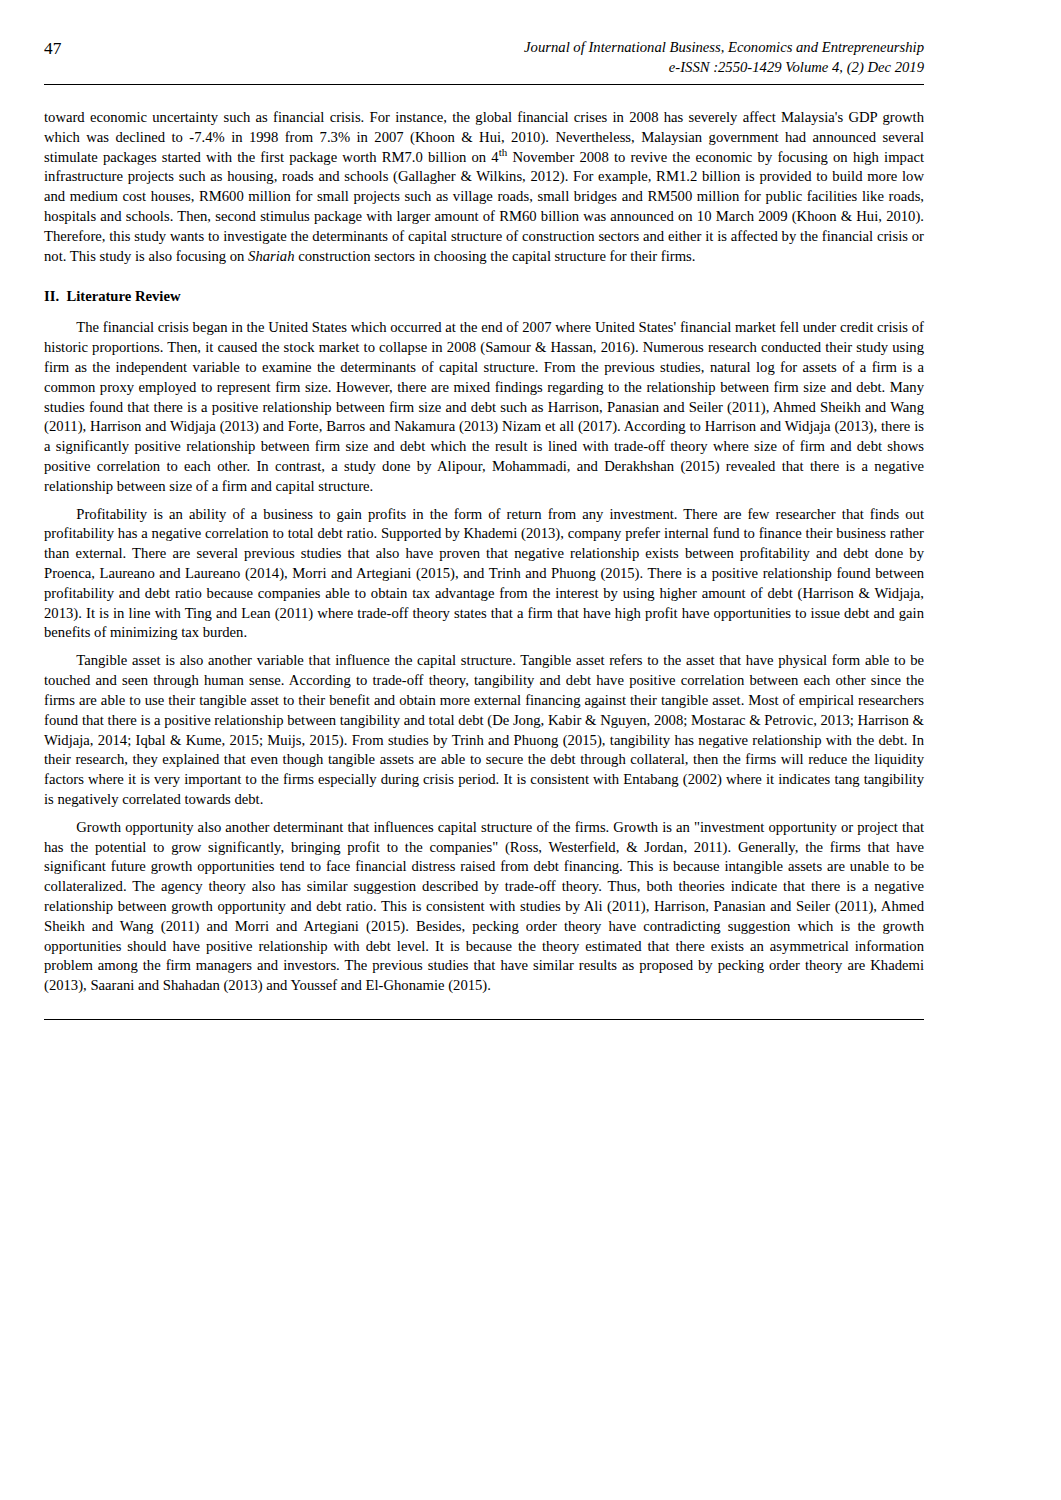47
Journal of International Business, Economics and Entrepreneurship
e-ISSN :2550-1429 Volume 4, (2) Dec 2019
toward economic uncertainty such as financial crisis. For instance, the global financial crises in 2008 has severely affect Malaysia's GDP growth which was declined to -7.4% in 1998 from 7.3% in 2007 (Khoon & Hui, 2010). Nevertheless, Malaysian government had announced several stimulate packages started with the first package worth RM7.0 billion on 4th November 2008 to revive the economic by focusing on high impact infrastructure projects such as housing, roads and schools (Gallagher & Wilkins, 2012). For example, RM1.2 billion is provided to build more low and medium cost houses, RM600 million for small projects such as village roads, small bridges and RM500 million for public facilities like roads, hospitals and schools. Then, second stimulus package with larger amount of RM60 billion was announced on 10 March 2009 (Khoon & Hui, 2010). Therefore, this study wants to investigate the determinants of capital structure of construction sectors and either it is affected by the financial crisis or not. This study is also focusing on Shariah construction sectors in choosing the capital structure for their firms.
II. Literature Review
The financial crisis began in the United States which occurred at the end of 2007 where United States' financial market fell under credit crisis of historic proportions. Then, it caused the stock market to collapse in 2008 (Samour & Hassan, 2016). Numerous research conducted their study using firm as the independent variable to examine the determinants of capital structure. From the previous studies, natural log for assets of a firm is a common proxy employed to represent firm size. However, there are mixed findings regarding to the relationship between firm size and debt. Many studies found that there is a positive relationship between firm size and debt such as Harrison, Panasian and Seiler (2011), Ahmed Sheikh and Wang (2011), Harrison and Widjaja (2013) and Forte, Barros and Nakamura (2013) Nizam et all (2017). According to Harrison and Widjaja (2013), there is a significantly positive relationship between firm size and debt which the result is lined with trade-off theory where size of firm and debt shows positive correlation to each other. In contrast, a study done by Alipour, Mohammadi, and Derakhshan (2015) revealed that there is a negative relationship between size of a firm and capital structure.
Profitability is an ability of a business to gain profits in the form of return from any investment. There are few researcher that finds out profitability has a negative correlation to total debt ratio. Supported by Khademi (2013), company prefer internal fund to finance their business rather than external. There are several previous studies that also have proven that negative relationship exists between profitability and debt done by Proenca, Laureano and Laureano (2014), Morri and Artegiani (2015), and Trinh and Phuong (2015). There is a positive relationship found between profitability and debt ratio because companies able to obtain tax advantage from the interest by using higher amount of debt (Harrison & Widjaja, 2013). It is in line with Ting and Lean (2011) where trade-off theory states that a firm that have high profit have opportunities to issue debt and gain benefits of minimizing tax burden.
Tangible asset is also another variable that influence the capital structure. Tangible asset refers to the asset that have physical form able to be touched and seen through human sense. According to trade-off theory, tangibility and debt have positive correlation between each other since the firms are able to use their tangible asset to their benefit and obtain more external financing against their tangible asset. Most of empirical researchers found that there is a positive relationship between tangibility and total debt (De Jong, Kabir & Nguyen, 2008; Mostarac & Petrovic, 2013; Harrison & Widjaja, 2014; Iqbal & Kume, 2015; Muijs, 2015). From studies by Trinh and Phuong (2015), tangibility has negative relationship with the debt. In their research, they explained that even though tangible assets are able to secure the debt through collateral, then the firms will reduce the liquidity factors where it is very important to the firms especially during crisis period. It is consistent with Entabang (2002) where it indicates tang tangibility is negatively correlated towards debt.
Growth opportunity also another determinant that influences capital structure of the firms. Growth is an "investment opportunity or project that has the potential to grow significantly, bringing profit to the companies" (Ross, Westerfield, & Jordan, 2011). Generally, the firms that have significant future growth opportunities tend to face financial distress raised from debt financing. This is because intangible assets are unable to be collateralized. The agency theory also has similar suggestion described by trade-off theory. Thus, both theories indicate that there is a negative relationship between growth opportunity and debt ratio. This is consistent with studies by Ali (2011), Harrison, Panasian and Seiler (2011), Ahmed Sheikh and Wang (2011) and Morri and Artegiani (2015). Besides, pecking order theory have contradicting suggestion which is the growth opportunities should have positive relationship with debt level. It is because the theory estimated that there exists an asymmetrical information problem among the firm managers and investors. The previous studies that have similar results as proposed by pecking order theory are Khademi (2013), Saarani and Shahadan (2013) and Youssef and El-Ghonamie (2015).